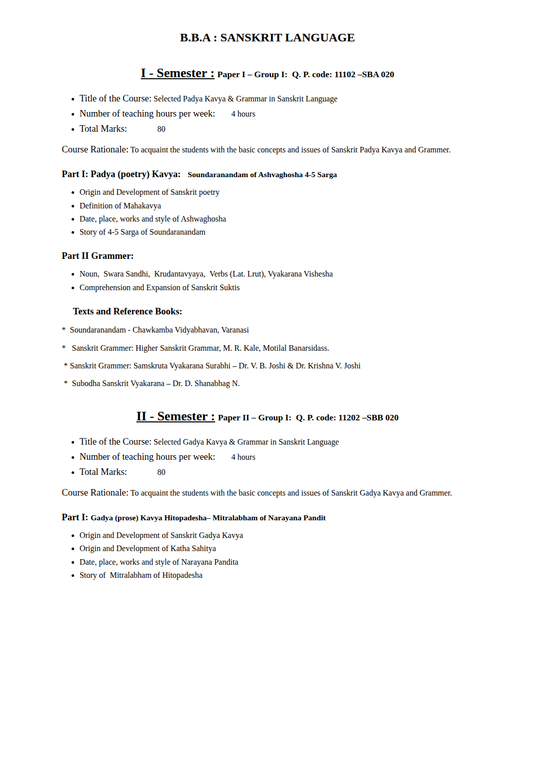B.B.A : SANSKRIT LANGUAGE
I - Semester : Paper I – Group I: Q. P. code: 11102 –SBA 020
Title of the Course: Selected Padya Kavya & Grammar in Sanskrit Language
Number of teaching hours per week: 4 hours
Total Marks: 80
Course Rationale: To acquaint the students with the basic concepts and issues of Sanskrit Padya Kavya and Grammer.
Part I: Padya (poetry) Kavya: Soundaranandam of Ashvaghosha 4-5 Sarga
Origin and Development of Sanskrit poetry
Definition of Mahakavya
Date, place, works and style of Ashwaghosha
Story of 4-5 Sarga of Soundaranandam
Part II Grammer:
Noun, Swara Sandhi, Krudantavyaya, Verbs (Lat. Lrut), Vyakarana Vishesha
Comprehension and Expansion of Sanskrit Suktis
Texts and Reference Books:
* Soundaranandam - Chawkamba Vidyabhavan, Varanasi
* Sanskrit Grammer: Higher Sanskrit Grammar, M. R. Kale, Motilal Banarsidass.
* Sanskrit Grammer: Samskruta Vyakarana Surabhi – Dr. V. B. Joshi & Dr. Krishna V. Joshi
* Subodha Sanskrit Vyakarana – Dr. D. Shanabhag N.
II - Semester : Paper II – Group I: Q. P. code: 11202 –SBB 020
Title of the Course: Selected Gadya Kavya & Grammar in Sanskrit Language
Number of teaching hours per week: 4 hours
Total Marks: 80
Course Rationale: To acquaint the students with the basic concepts and issues of Sanskrit Gadya Kavya and Grammer.
Part I: Gadya (prose) Kavya Hitopadesha– Mitralabham of Narayana Pandit
Origin and Development of Sanskrit Gadya Kavya
Origin and Development of Katha Sahitya
Date, place, works and style of Narayana Pandita
Story of Mitralabham of Hitopadesha